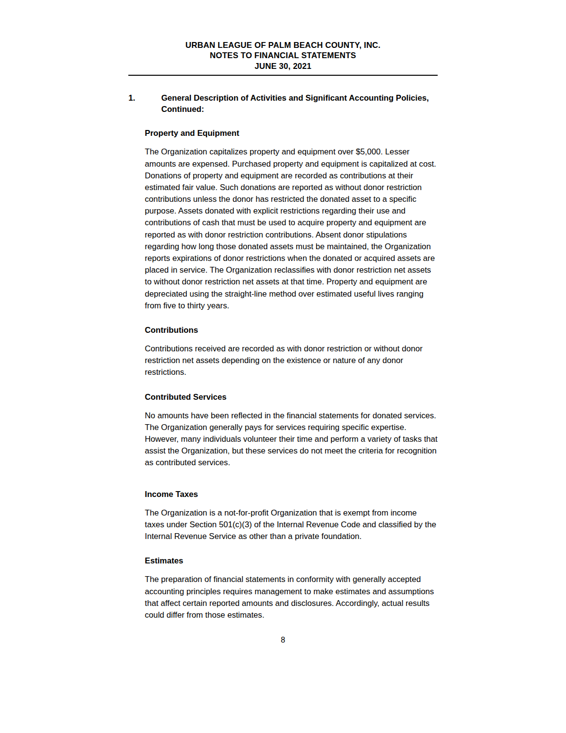URBAN LEAGUE OF PALM BEACH COUNTY, INC. NOTES TO FINANCIAL STATEMENTS JUNE 30, 2021
1. General Description of Activities and Significant Accounting Policies, Continued:
Property and Equipment
The Organization capitalizes property and equipment over $5,000. Lesser amounts are expensed. Purchased property and equipment is capitalized at cost. Donations of property and equipment are recorded as contributions at their estimated fair value. Such donations are reported as without donor restriction contributions unless the donor has restricted the donated asset to a specific purpose. Assets donated with explicit restrictions regarding their use and contributions of cash that must be used to acquire property and equipment are reported as with donor restriction contributions. Absent donor stipulations regarding how long those donated assets must be maintained, the Organization reports expirations of donor restrictions when the donated or acquired assets are placed in service. The Organization reclassifies with donor restriction net assets to without donor restriction net assets at that time. Property and equipment are depreciated using the straight-line method over estimated useful lives ranging from five to thirty years.
Contributions
Contributions received are recorded as with donor restriction or without donor restriction net assets depending on the existence or nature of any donor restrictions.
Contributed Services
No amounts have been reflected in the financial statements for donated services. The Organization generally pays for services requiring specific expertise. However, many individuals volunteer their time and perform a variety of tasks that assist the Organization, but these services do not meet the criteria for recognition as contributed services.
Income Taxes
The Organization is a not-for-profit Organization that is exempt from income taxes under Section 501(c)(3) of the Internal Revenue Code and classified by the Internal Revenue Service as other than a private foundation.
Estimates
The preparation of financial statements in conformity with generally accepted accounting principles requires management to make estimates and assumptions that affect certain reported amounts and disclosures. Accordingly, actual results could differ from those estimates.
8